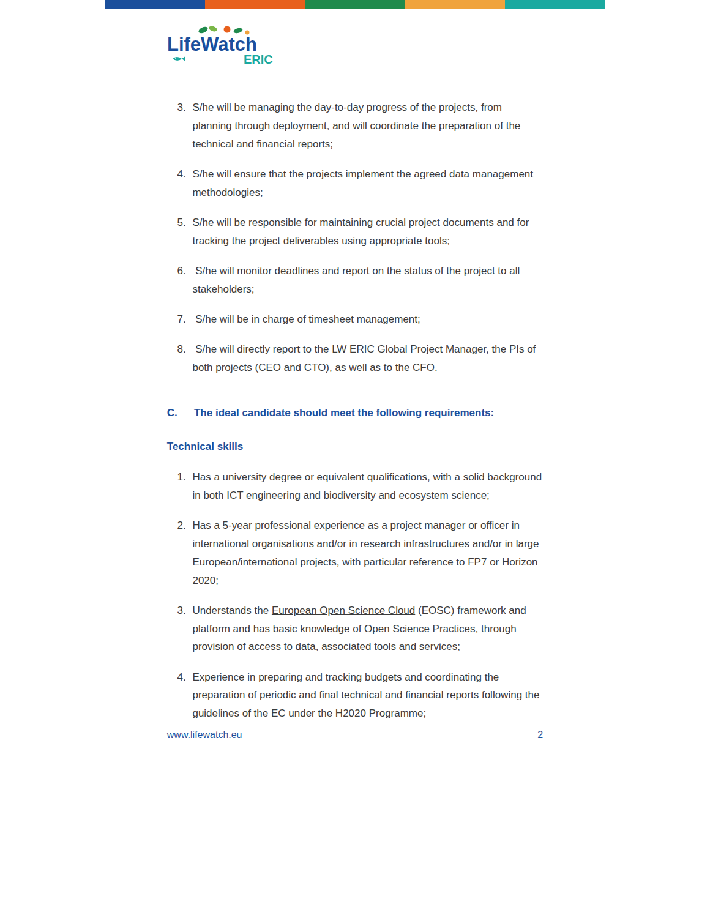LifeWatch ERIC
S/he will be managing the day-to-day progress of the projects, from planning through deployment, and will coordinate the preparation of the technical and financial reports;
S/he will ensure that the projects implement the agreed data management methodologies;
S/he will be responsible for maintaining crucial project documents and for tracking the project deliverables using appropriate tools;
S/he will monitor deadlines and report on the status of the project to all stakeholders;
S/he will be in charge of timesheet management;
S/he will directly report to the LW ERIC Global Project Manager, the PIs of both projects (CEO and CTO), as well as to the CFO.
C. The ideal candidate should meet the following requirements:
Technical skills
Has a university degree or equivalent qualifications, with a solid background in both ICT engineering and biodiversity and ecosystem science;
Has a 5-year professional experience as a project manager or officer in international organisations and/or in research infrastructures and/or in large European/international projects, with particular reference to FP7 or Horizon 2020;
Understands the European Open Science Cloud (EOSC) framework and platform and has basic knowledge of Open Science Practices, through provision of access to data, associated tools and services;
Experience in preparing and tracking budgets and coordinating the preparation of periodic and final technical and financial reports following the guidelines of the EC under the H2020 Programme;
www.lifewatch.eu 2